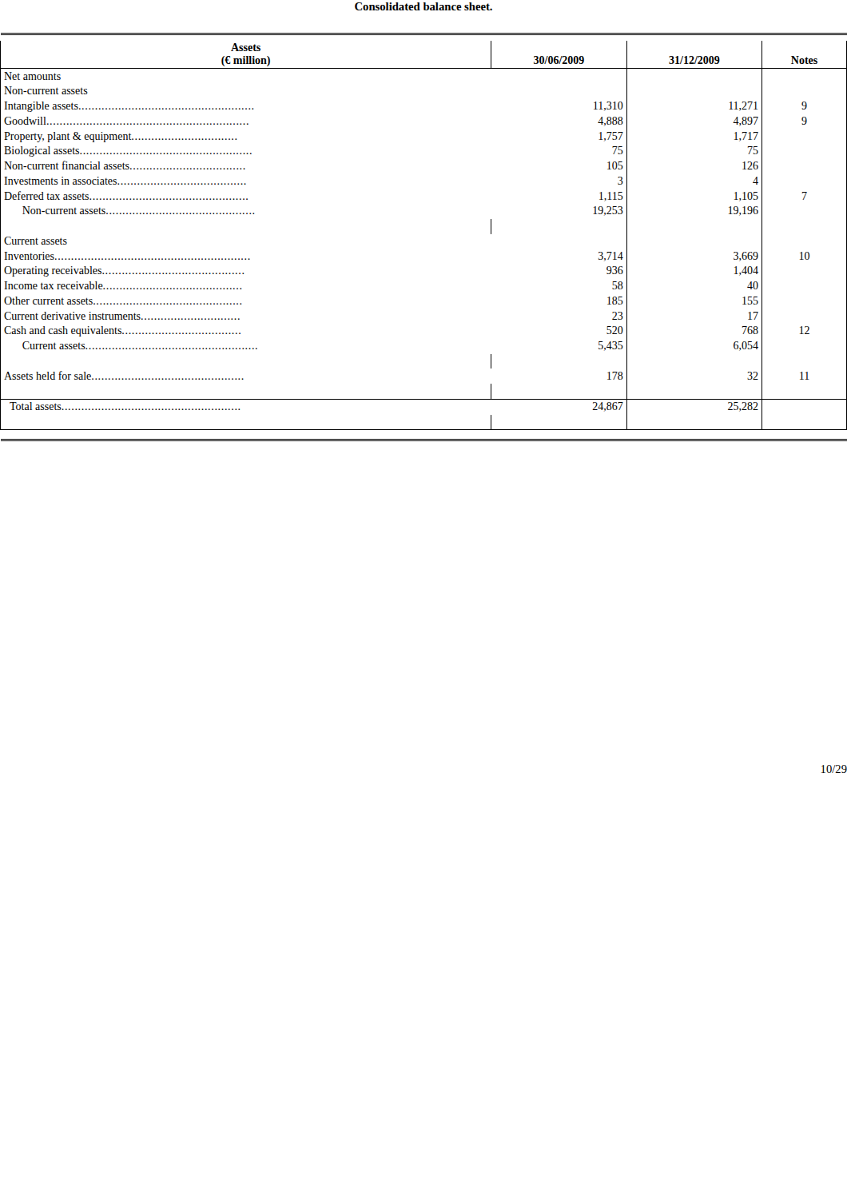Consolidated balance sheet.
| Assets (€ million) | 30/06/2009 | 31/12/2009 | Notes |
| Net amounts | | | |
| Non-current assets | | | |
| Intangible assets ..................................................... | 11,310 | 11,271 | 9 |
| Goodwill ............................................................. | 4,888 | 4,897 | 9 |
| Property, plant & equipment ................................ | 1,757 | 1,717 | |
| Biological assets .................................................... | 75 | 75 | |
| Non-current financial assets ................................... | 105 | 126 | |
| Investments in associates ....................................... | 3 | 4 | |
| Deferred tax assets ................................................ | 1,115 | 1,105 | 7 |
| Non-current assets ............................................. | 19,253 | 19,196 | |
| Current assets | | | |
| Inventories ........................................................... | 3,714 | 3,669 | 10 |
| Operating receivables ........................................... | 936 | 1,404 | |
| Income tax receivable .......................................... | 58 | 40 | |
| Other current assets ............................................. | 185 | 155 | |
| Current derivative instruments .............................. | 23 | 17 | |
| Cash and cash equivalents .................................... | 520 | 768 | 12 |
| Current assets .................................................... | 5,435 | 6,054 | |
| Assets held for sale .............................................. | 178 | 32 | 11 |
| Total assets ...................................................... | 24,867 | 25,282 | |
10/29